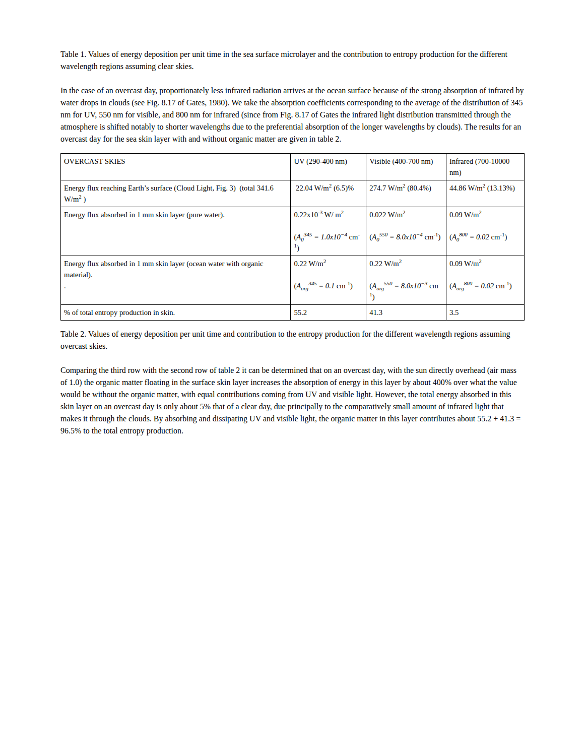Table 1. Values of energy deposition per unit time in the sea surface microlayer and the contribution to entropy production for the different wavelength regions assuming clear skies.
In the case of an overcast day, proportionately less infrared radiation arrives at the ocean surface because of the strong absorption of infrared by water drops in clouds (see Fig. 8.17 of Gates, 1980). We take the absorption coefficients corresponding to the average of the distribution of 345 nm for UV, 550 nm for visible, and 800 nm for infrared (since from Fig. 8.17 of Gates the infrared light distribution transmitted through the atmosphere is shifted notably to shorter wavelengths due to the preferential absorption of the longer wavelengths by clouds). The results for an overcast day for the sea skin layer with and without organic matter are given in table 2.
| OVERCAST SKIES | UV (290-400 nm) | Visible (400-700 nm) | Infrared (700-10000 nm) |
| Energy flux reaching Earth’s surface (Cloud Light, Fig. 3) (total 341.6 W/m 2 ) | 22.04 W/m 2 (6.5)% | 274.7 W/m 2 (80.4%) | 44.86 W/m 2 (13.13%) |
| Energy flux absorbed in 1 mm skin layer (pure water). | 0.22x10 -3 W/ m 2 ( A 0 345 = 1.0x10 −4 cm -1 ) | 0.022 W/m 2 ( A 0 550 = 8.0x10 −4 cm -1 ) | 0.09 W/m 2 ( A 0 800 = 0.02 cm -1 ) |
| Energy flux absorbed in 1 mm skin layer (ocean water with organic material). . | 0.22 W/m 2 ( A org 345 = 0.1 cm -1 ) | 0.22 W/m 2 ( A org 550 = 8.0x10 −3 cm -1 ) | 0.09 W/m 2 ( A org 800 = 0.02 cm -1 ) |
| % of total entropy production in skin. | 55.2 | 41.3 | 3.5 |
Table 2. Values of energy deposition per unit time and contribution to the entropy production for the different wavelength regions assuming overcast skies.
Comparing the third row with the second row of table 2 it can be determined that on an overcast day, with the sun directly overhead (air mass of 1.0) the organic matter floating in the surface skin layer increases the absorption of energy in this layer by about 400% over what the value would be without the organic matter, with equal contributions coming from UV and visible light. However, the total energy absorbed in this skin layer on an overcast day is only about 5% that of a clear day, due principally to the comparatively small amount of infrared light that makes it through the clouds. By absorbing and dissipating UV and visible light, the organic matter in this layer contributes about 55.2 + 41.3 = 96.5% to the total entropy production.